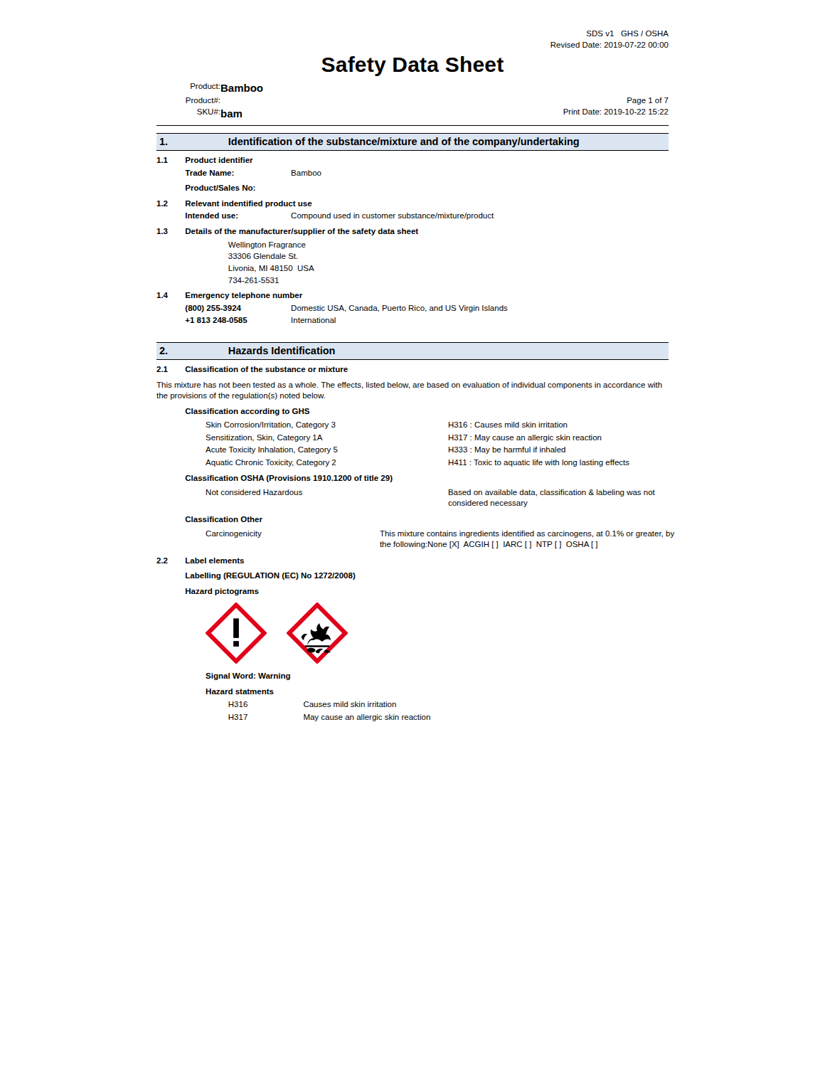SDS v1 GHS / OSHA
Revised Date: 2019-07-22 00:00
Safety Data Sheet
| Product: | Bamboo | |
| Product#: | | Page 1 of 7 |
| SKU#: | bam | Print Date: 2019-10-22 15:22 |
1. Identification of the substance/mixture and of the company/undertaking
1.1 Product identifier
Trade Name:
Bamboo
Product/Sales No:
1.2 Relevant indentified product use
Intended use:
Compound used in customer substance/mixture/product
1.3 Details of the manufacturer/supplier of the safety data sheet
Wellington Fragrance
33306 Glendale St.
Livonia, MI 48150 USA
734-261-5531
1.4 Emergency telephone number
(800) 255-3924
Domestic USA, Canada, Puerto Rico, and US Virgin Islands
+1 813 248-0585
International
2. Hazards Identification
2.1 Classification of the substance or mixture
This mixture has not been tested as a whole. The effects, listed below, are based on evaluation of individual components in accordance with the provisions of the regulation(s) noted below.
Classification according to GHS
| Skin Corrosion/Irritation, Category 3 | H316 : Causes mild skin irritation |
| Sensitization, Skin, Category 1A | H317 : May cause an allergic skin reaction |
| Acute Toxicity Inhalation, Category 5 | H333 : May be harmful if inhaled |
| Aquatic Chronic Toxicity, Category 2 | H411 : Toxic to aquatic life with long lasting effects |
Classification OSHA (Provisions 1910.1200 of title 29)
| Not considered Hazardous | Based on available data, classification & labeling was not considered necessary |
Classification Other
| Carcinogenicity | This mixture contains ingredients identified as carcinogens, at 0.1% or greater, by the following:None [X] ACGIH [ ] IARC [ ] NTP [ ] OSHA [ ] |
2.2 Label elements
Labelling (REGULATION (EC) No 1272/2008)
Hazard pictograms
Signal Word: Warning
Hazard statments
| H316 | Causes mild skin irritation |
| H317 | May cause an allergic skin reaction |